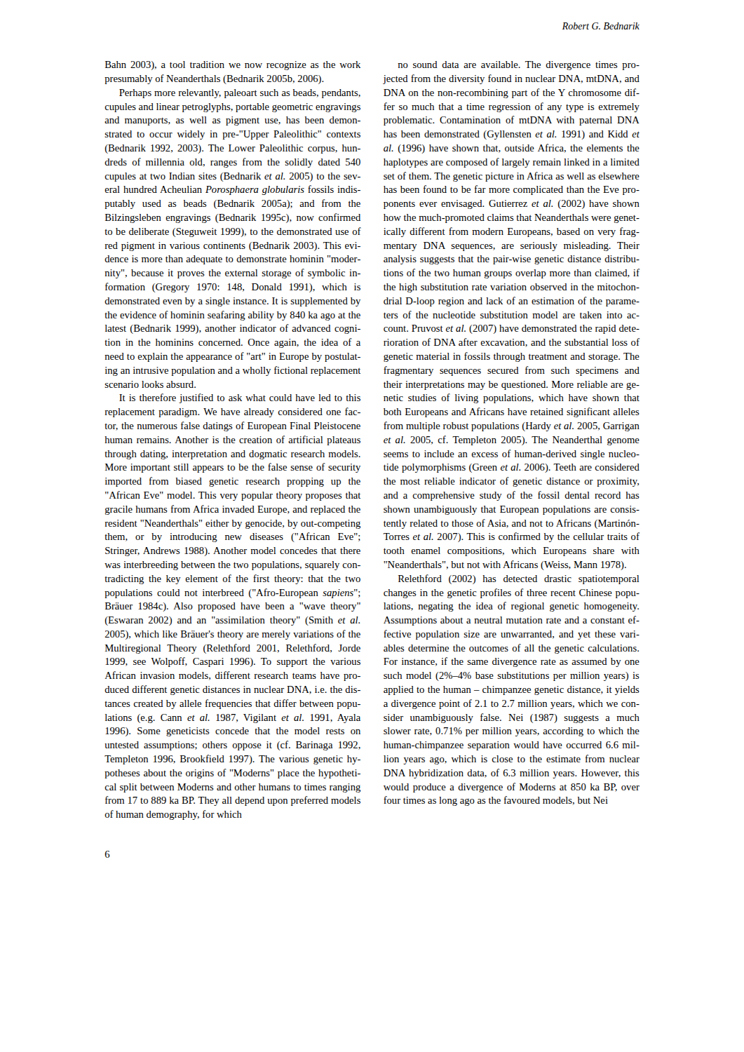Robert G. Bednarik
Bahn 2003), a tool tradition we now recognize as the work presumably of Neanderthals (Bednarik 2005b, 2006).
Perhaps more relevantly, paleoart such as beads, pendants, cupules and linear petroglyphs, portable geometric engravings and manuports, as well as pigment use, has been demonstrated to occur widely in pre-"Upper Paleolithic" contexts (Bednarik 1992, 2003). The Lower Paleolithic corpus, hundreds of millennia old, ranges from the solidly dated 540 cupules at two Indian sites (Bednarik et al. 2005) to the several hundred Acheulian Porosphaera globularis fossils indisputably used as beads (Bednarik 2005a); and from the Bilzingsleben engravings (Bednarik 1995c), now confirmed to be deliberate (Steguweit 1999), to the demonstrated use of red pigment in various continents (Bednarik 2003). This evidence is more than adequate to demonstrate hominin "modernity", because it proves the external storage of symbolic information (Gregory 1970: 148, Donald 1991), which is demonstrated even by a single instance. It is supplemented by the evidence of hominin seafaring ability by 840 ka ago at the latest (Bednarik 1999), another indicator of advanced cognition in the hominins concerned. Once again, the idea of a need to explain the appearance of "art" in Europe by postulating an intrusive population and a wholly fictional replacement scenario looks absurd.
It is therefore justified to ask what could have led to this replacement paradigm. We have already considered one factor, the numerous false datings of European Final Pleistocene human remains. Another is the creation of artificial plateaus through dating, interpretation and dogmatic research models. More important still appears to be the false sense of security imported from biased genetic research propping up the "African Eve" model. This very popular theory proposes that gracile humans from Africa invaded Europe, and replaced the resident "Neanderthals" either by genocide, by out-competing them, or by introducing new diseases ("African Eve"; Stringer, Andrews 1988). Another model concedes that there was interbreeding between the two populations, squarely contradicting the key element of the first theory: that the two populations could not interbreed ("Afro-European sapiens"; Bräuer 1984c). Also proposed have been a "wave theory" (Eswaran 2002) and an "assimilation theory" (Smith et al. 2005), which like Bräuer's theory are merely variations of the Multiregional Theory (Relethford 2001, Relethford, Jorde 1999, see Wolpoff, Caspari 1996). To support the various African invasion models, different research teams have produced different genetic distances in nuclear DNA, i.e. the distances created by allele frequencies that differ between populations (e.g. Cann et al. 1987, Vigilant et al. 1991, Ayala 1996). Some geneticists concede that the model rests on untested assumptions; others oppose it (cf. Barinaga 1992, Templeton 1996, Brookfield 1997). The various genetic hypotheses about the origins of "Moderns" place the hypothetical split between Moderns and other humans to times ranging from 17 to 889 ka BP. They all depend upon preferred models of human demography, for which
no sound data are available. The divergence times projected from the diversity found in nuclear DNA, mtDNA, and DNA on the non-recombining part of the Y chromosome differ so much that a time regression of any type is extremely problematic. Contamination of mtDNA with paternal DNA has been demonstrated (Gyllensten et al. 1991) and Kidd et al. (1996) have shown that, outside Africa, the elements the haplotypes are composed of largely remain linked in a limited set of them. The genetic picture in Africa as well as elsewhere has been found to be far more complicated than the Eve proponents ever envisaged. Gutierrez et al. (2002) have shown how the much-promoted claims that Neanderthals were genetically different from modern Europeans, based on very fragmentary DNA sequences, are seriously misleading. Their analysis suggests that the pair-wise genetic distance distributions of the two human groups overlap more than claimed, if the high substitution rate variation observed in the mitochondrial D-loop region and lack of an estimation of the parameters of the nucleotide substitution model are taken into account. Pruvost et al. (2007) have demonstrated the rapid deterioration of DNA after excavation, and the substantial loss of genetic material in fossils through treatment and storage. The fragmentary sequences secured from such specimens and their interpretations may be questioned. More reliable are genetic studies of living populations, which have shown that both Europeans and Africans have retained significant alleles from multiple robust populations (Hardy et al. 2005, Garrigan et al. 2005, cf. Templeton 2005). The Neanderthal genome seems to include an excess of human-derived single nucleotide polymorphisms (Green et al. 2006). Teeth are considered the most reliable indicator of genetic distance or proximity, and a comprehensive study of the fossil dental record has shown unambiguously that European populations are consistently related to those of Asia, and not to Africans (Martinón-Torres et al. 2007). This is confirmed by the cellular traits of tooth enamel compositions, which Europeans share with "Neanderthals", but not with Africans (Weiss, Mann 1978).
Relethford (2002) has detected drastic spatiotemporal changes in the genetic profiles of three recent Chinese populations, negating the idea of regional genetic homogeneity. Assumptions about a neutral mutation rate and a constant effective population size are unwarranted, and yet these variables determine the outcomes of all the genetic calculations. For instance, if the same divergence rate as assumed by one such model (2%–4% base substitutions per million years) is applied to the human – chimpanzee genetic distance, it yields a divergence point of 2.1 to 2.7 million years, which we consider unambiguously false. Nei (1987) suggests a much slower rate, 0.71% per million years, according to which the human-chimpanzee separation would have occurred 6.6 million years ago, which is close to the estimate from nuclear DNA hybridization data, of 6.3 million years. However, this would produce a divergence of Moderns at 850 ka BP, over four times as long ago as the favoured models, but Nei
6